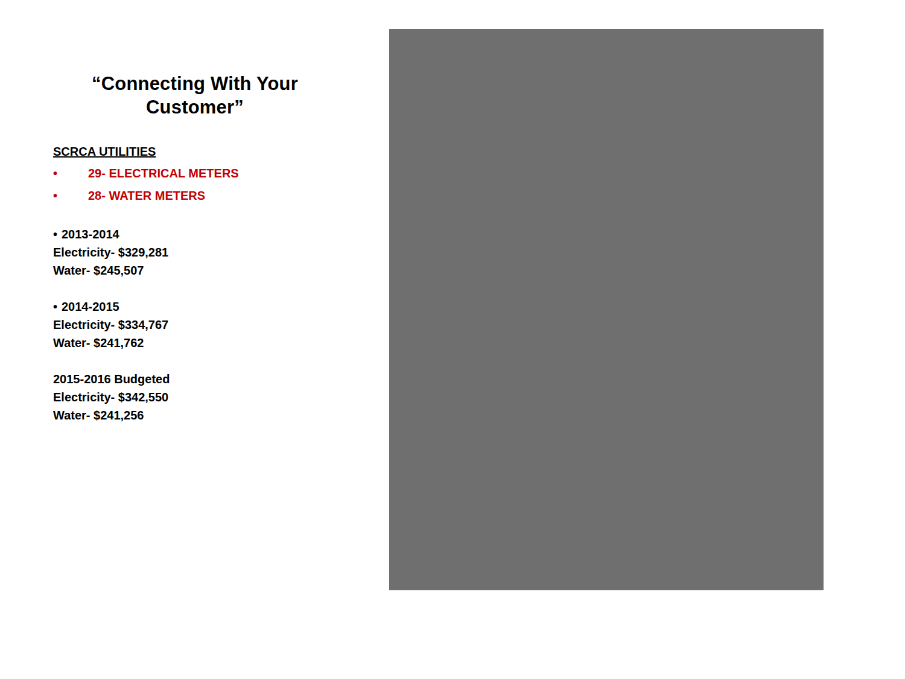“Connecting With Your Customer”
SCRCA UTILITIES
29- ELECTRICAL METERS
28- WATER METERS
2013-2014
Electricity- $329,281
Water- $245,507
2014-2015
Electricity- $334,767
Water- $241,762
2015-2016 Budgeted
Electricity- $342,550
Water- $241,256
Electrical substation serving SCRCA facilities.